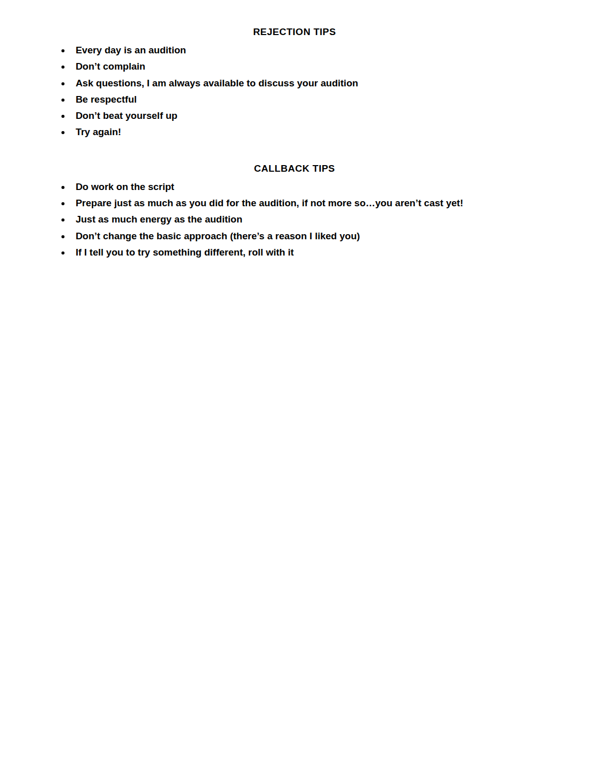REJECTION TIPS
Every day is an audition
Don’t complain
Ask questions, I am always available to discuss your audition
Be respectful
Don’t beat yourself up
Try again!
CALLBACK TIPS
Do work on the script
Prepare just as much as you did for the audition, if not more so…you aren’t cast yet!
Just as much energy as the audition
Don’t change the basic approach (there’s a reason I liked you)
If I tell you to try something different, roll with it